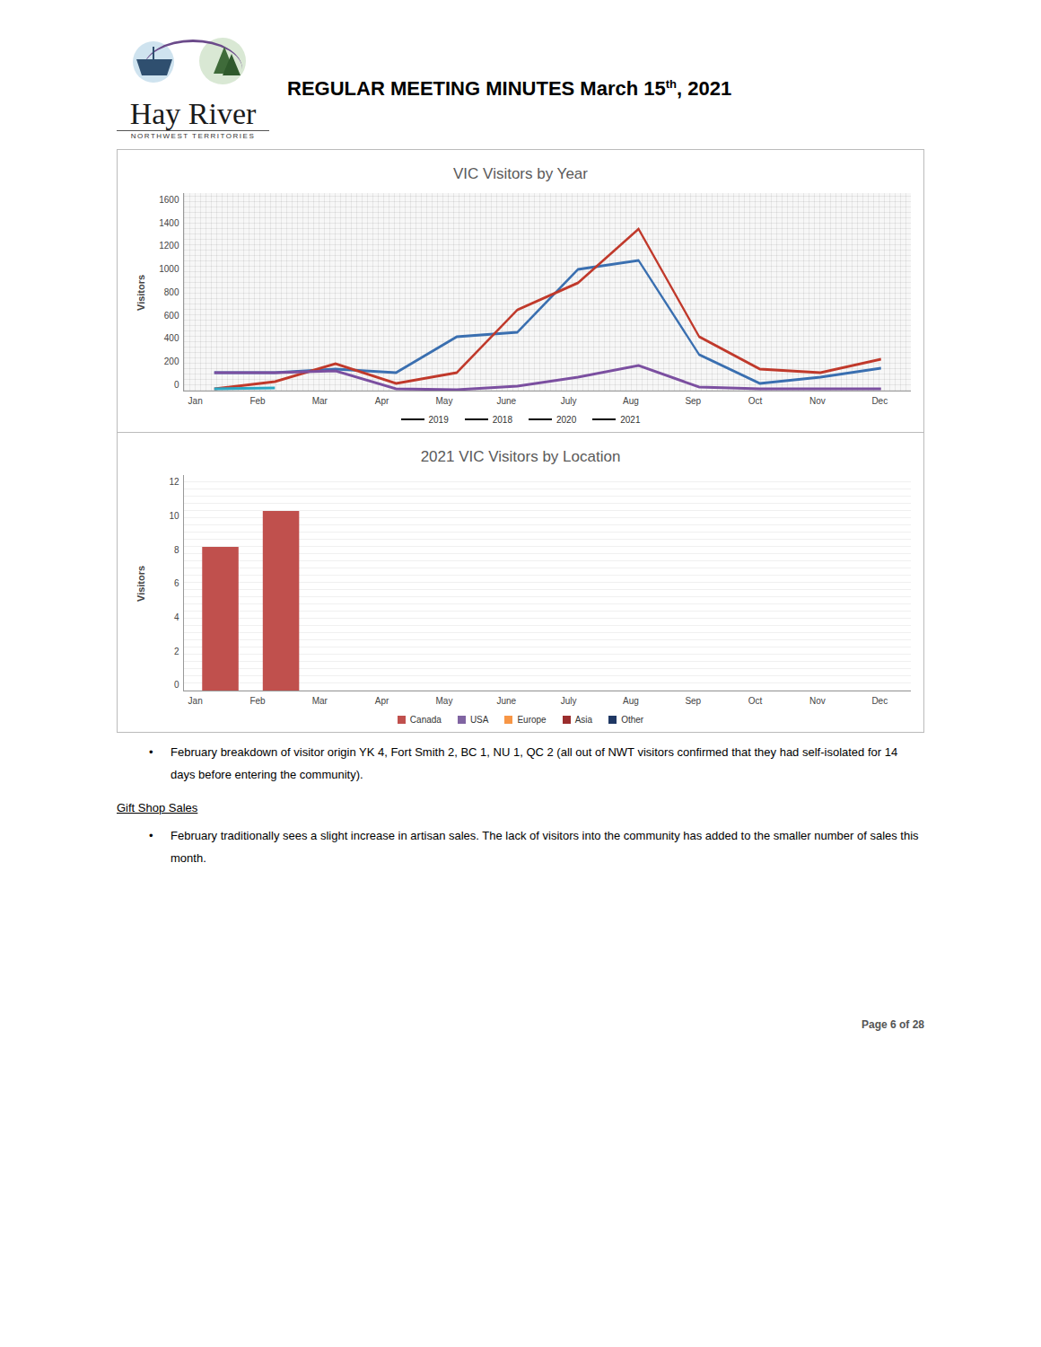Hay River
NORTHWEST TERRITORIES
REGULAR MEETING MINUTES March 15th, 2021
VIC Visitors by Year
Visitors
1600 1400 1200 1000 800 600 400 200 0
Jan Feb Mar Apr May June July Aug Sep Oct Nov Dec
2019
2018
2020
2021
2021 VIC Visitors by Location
Visitors
12 10 8 6 4 2 0
Jan Feb Mar Apr May June July Aug Sep Oct Nov Dec
Canada
USA
Europe
Asia
Other
February breakdown of visitor origin YK 4, Fort Smith 2, BC 1, NU 1, QC 2 (all out of NWT visitors confirmed that they had self-isolated for 14 days before entering the community).
Gift Shop Sales
February traditionally sees a slight increase in artisan sales. The lack of visitors into the community has added to the smaller number of sales this month.
Page 6 of 28